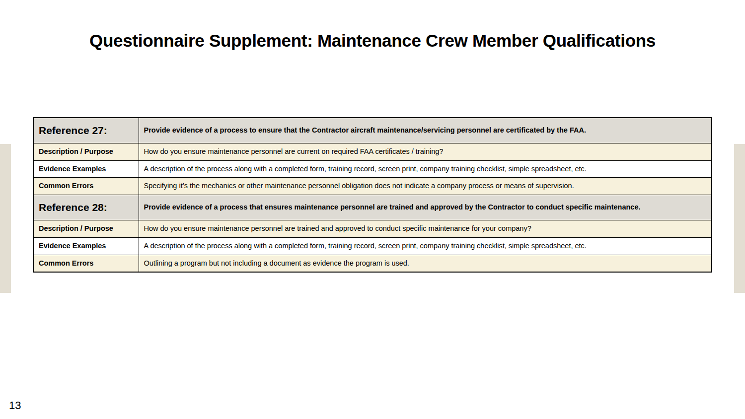Questionnaire Supplement: Maintenance Crew Member Qualifications
| Reference 27: | Provide evidence of a process to ensure that the Contractor aircraft maintenance/servicing personnel are certificated by the FAA. |
| Description / Purpose | How do you ensure maintenance personnel are current on required FAA certificates / training? |
| Evidence Examples | A description of the process along with a completed form, training record, screen print, company training checklist, simple spreadsheet, etc. |
| Common Errors | Specifying it’s the mechanics or other maintenance personnel obligation does not indicate a company process or means of supervision. |
| Reference 28: | Provide evidence of a process that ensures maintenance personnel are trained and approved by the Contractor to conduct specific maintenance. |
| Description / Purpose | How do you ensure maintenance personnel are trained and approved to conduct specific maintenance for your company? |
| Evidence Examples | A description of the process along with a completed form, training record, screen print, company training checklist, simple spreadsheet, etc. |
| Common Errors | Outlining a program but not including a document as evidence the program is used. |
13